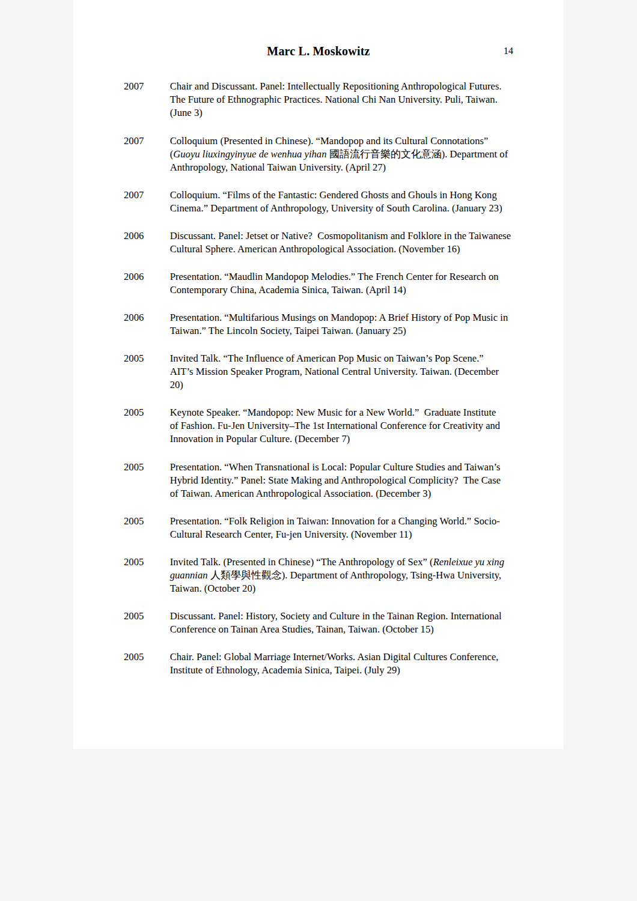14
Marc L. Moskowitz
2007
Chair and Discussant. Panel: Intellectually Repositioning Anthropological Futures. The Future of Ethnographic Practices. National Chi Nan University. Puli, Taiwan. (June 3)
2007
Colloquium (Presented in Chinese). “Mandopop and its Cultural Connotations” (Guoyu liuxingyinyue de wenhua yihan 國語流行音樂的文化意涵). Department of Anthropology, National Taiwan University. (April 27)
2007
Colloquium. “Films of the Fantastic: Gendered Ghosts and Ghouls in Hong Kong Cinema.” Department of Anthropology, University of South Carolina. (January 23)
2006
Discussant. Panel: Jetset or Native? Cosmopolitanism and Folklore in the Taiwanese Cultural Sphere. American Anthropological Association. (November 16)
2006
Presentation. “Maudlin Mandopop Melodies.” The French Center for Research on Contemporary China, Academia Sinica, Taiwan. (April 14)
2006
Presentation. “Multifarious Musings on Mandopop: A Brief History of Pop Music in Taiwan.” The Lincoln Society, Taipei Taiwan. (January 25)
2005
Invited Talk. “The Influence of American Pop Music on Taiwan’s Pop Scene.” AIT’s Mission Speaker Program, National Central University. Taiwan. (December 20)
2005
Keynote Speaker. “Mandopop: New Music for a New World.” Graduate Institute of Fashion. Fu-Jen University–The 1st International Conference for Creativity and Innovation in Popular Culture. (December 7)
2005
Presentation. “When Transnational is Local: Popular Culture Studies and Taiwan’s Hybrid Identity.” Panel: State Making and Anthropological Complicity? The Case of Taiwan. American Anthropological Association. (December 3)
2005
Presentation. “Folk Religion in Taiwan: Innovation for a Changing World.” Socio-Cultural Research Center, Fu-jen University. (November 11)
2005
Invited Talk. (Presented in Chinese) “The Anthropology of Sex” (Renleixue yu xing guannian 人類學與性觀念). Department of Anthropology, Tsing-Hwa University, Taiwan. (October 20)
2005
Discussant. Panel: History, Society and Culture in the Tainan Region. International Conference on Tainan Area Studies, Tainan, Taiwan. (October 15)
2005
Chair. Panel: Global Marriage Internet/Works. Asian Digital Cultures Conference, Institute of Ethnology, Academia Sinica, Taipei. (July 29)